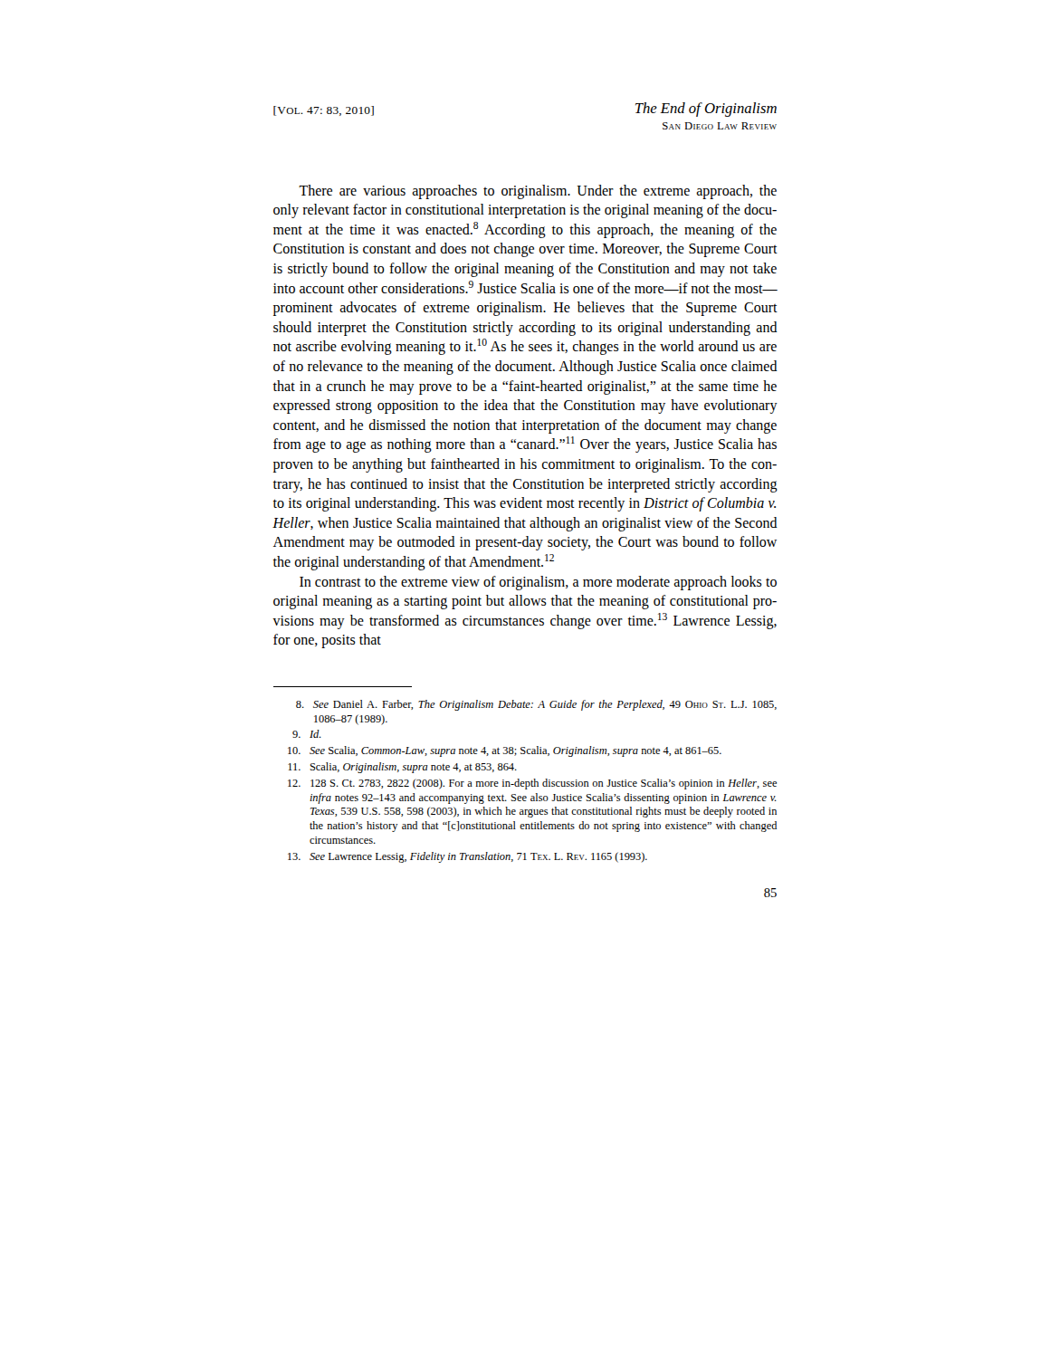[VOL. 47: 83, 2010]
The End of Originalism
San Diego Law Review
There are various approaches to originalism. Under the extreme approach, the only relevant factor in constitutional interpretation is the original meaning of the document at the time it was enacted.8 According to this approach, the meaning of the Constitution is constant and does not change over time. Moreover, the Supreme Court is strictly bound to follow the original meaning of the Constitution and may not take into account other considerations.9 Justice Scalia is one of the more—if not the most—prominent advocates of extreme originalism. He believes that the Supreme Court should interpret the Constitution strictly according to its original understanding and not ascribe evolving meaning to it.10 As he sees it, changes in the world around us are of no relevance to the meaning of the document. Although Justice Scalia once claimed that in a crunch he may prove to be a “faint-hearted originalist,” at the same time he expressed strong opposition to the idea that the Constitution may have evolutionary content, and he dismissed the notion that interpretation of the document may change from age to age as nothing more than a “canard.”11 Over the years, Justice Scalia has proven to be anything but fainthearted in his commitment to originalism. To the contrary, he has continued to insist that the Constitution be interpreted strictly according to its original understanding. This was evident most recently in District of Columbia v. Heller, when Justice Scalia maintained that although an originalist view of the Second Amendment may be outmoded in present-day society, the Court was bound to follow the original understanding of that Amendment.12
In contrast to the extreme view of originalism, a more moderate approach looks to original meaning as a starting point but allows that the meaning of constitutional provisions may be transformed as circumstances change over time.13 Lawrence Lessig, for one, posits that
8.
See Daniel A. Farber, The Originalism Debate: A Guide for the Perplexed, 49 Ohio St. L.J. 1085, 1086–87 (1989).
9.
Id.
10.
See Scalia, Common-Law, supra note 4, at 38; Scalia, Originalism, supra note 4, at 861–65.
11.
Scalia, Originalism, supra note 4, at 853, 864.
12.
128 S. Ct. 2783, 2822 (2008). For a more in-depth discussion on Justice Scalia’s opinion in Heller, see infra notes 92–143 and accompanying text. See also Justice Scalia’s dissenting opinion in Lawrence v. Texas, 539 U.S. 558, 598 (2003), in which he argues that constitutional rights must be deeply rooted in the nation’s history and that “[c]onstitutional entitlements do not spring into existence” with changed circumstances.
13.
See Lawrence Lessig, Fidelity in Translation, 71 Tex. L. Rev. 1165 (1993).
85